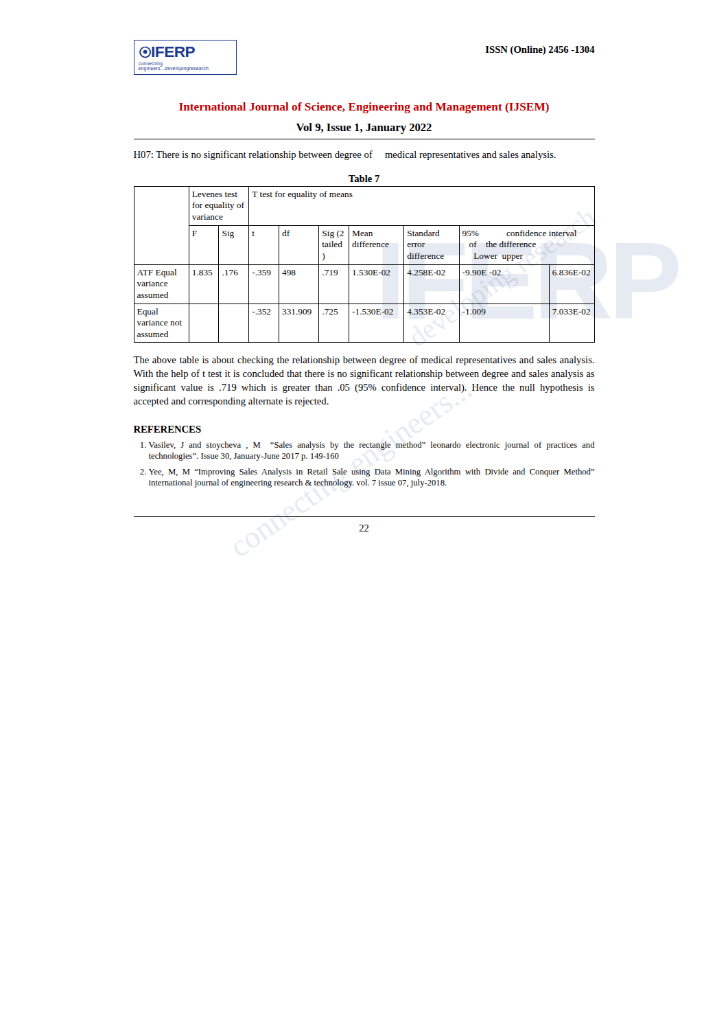IFERP
developing research
connecting engineers...
⦿IFERP
connecting engineers...developingresearch
ISSN (Online) 2456 -1304
International Journal of Science, Engineering and Management (IJSEM)
Vol 9, Issue 1, January 2022
H07: There is no significant relationship between degree of medical representatives and sales analysis.
Table 7
| | Levenes test for equality of variance | T test for equality of means |
| F | Sig | t | df | Sig (2 tailed ) | Mean difference | Standard error difference | 95% confidence interval of the difference Lower upper |
| ATF Equal variance assumed | 1.835 | .176 | -.359 | 498 | .719 | 1.530E-02 | 4.258E-02 | -9.90E -02 | 6.836E-02 |
| Equal variance not assumed | | | -.352 | 331.909 | .725 | -1.530E-02 | 4.353E-02 | -1.009 | 7.033E-02 |
The above table is about checking the relationship between degree of medical representatives and sales analysis. With the help of t test it is concluded that there is no significant relationship between degree and sales analysis as significant value is .719 which is greater than .05 (95% confidence interval). Hence the null hypothesis is accepted and corresponding alternate is rejected.
REFERENCES
Vasilev, J and stoycheva , M “Sales analysis by the rectangle method” leonardo electronic journal of practices and technologies”. Issue 30, January-June 2017 p. 149-160
Yee, M, M “Improving Sales Analysis in Retail Sale using Data Mining Algorithm with Divide and Conquer Method” international journal of engineering research & technology. vol. 7 issue 07, july-2018.
22